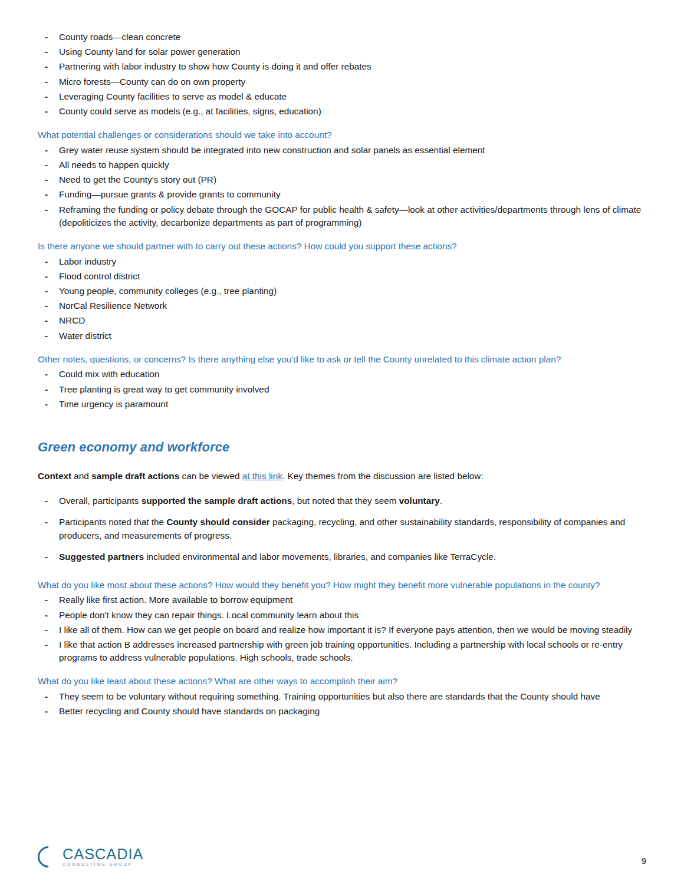County roads—clean concrete
Using County land for solar power generation
Partnering with labor industry to show how County is doing it and offer rebates
Micro forests—County can do on own property
Leveraging County facilities to serve as model & educate
County could serve as models (e.g., at facilities, signs, education)
What potential challenges or considerations should we take into account?
Grey water reuse system should be integrated into new construction and solar panels as essential element
All needs to happen quickly
Need to get the County's story out (PR)
Funding—pursue grants & provide grants to community
Reframing the funding or policy debate through the GOCAP for public health & safety—look at other activities/departments through lens of climate (depoliticizes the activity, decarbonize departments as part of programming)
Is there anyone we should partner with to carry out these actions? How could you support these actions?
Labor industry
Flood control district
Young people, community colleges (e.g., tree planting)
NorCal Resilience Network
NRCD
Water district
Other notes, questions, or concerns? Is there anything else you'd like to ask or tell the County unrelated to this climate action plan?
Could mix with education
Tree planting is great way to get community involved
Time urgency is paramount
Green economy and workforce
Context and sample draft actions can be viewed at this link. Key themes from the discussion are listed below:
Overall, participants supported the sample draft actions, but noted that they seem voluntary.
Participants noted that the County should consider packaging, recycling, and other sustainability standards, responsibility of companies and producers, and measurements of progress.
Suggested partners included environmental and labor movements, libraries, and companies like TerraCycle.
What do you like most about these actions? How would they benefit you? How might they benefit more vulnerable populations in the county?
Really like first action. More available to borrow equipment
People don't know they can repair things. Local community learn about this
I like all of them. How can we get people on board and realize how important it is? If everyone pays attention, then we would be moving steadily
I like that action B addresses increased partnership with green job training opportunities. Including a partnership with local schools or re-entry programs to address vulnerable populations. High schools, trade schools.
What do you like least about these actions? What are other ways to accomplish their aim?
They seem to be voluntary without requiring something. Training opportunities but also there are standards that the County should have
Better recycling and County should have standards on packaging
CASCADIA CONSULTING GROUP
9